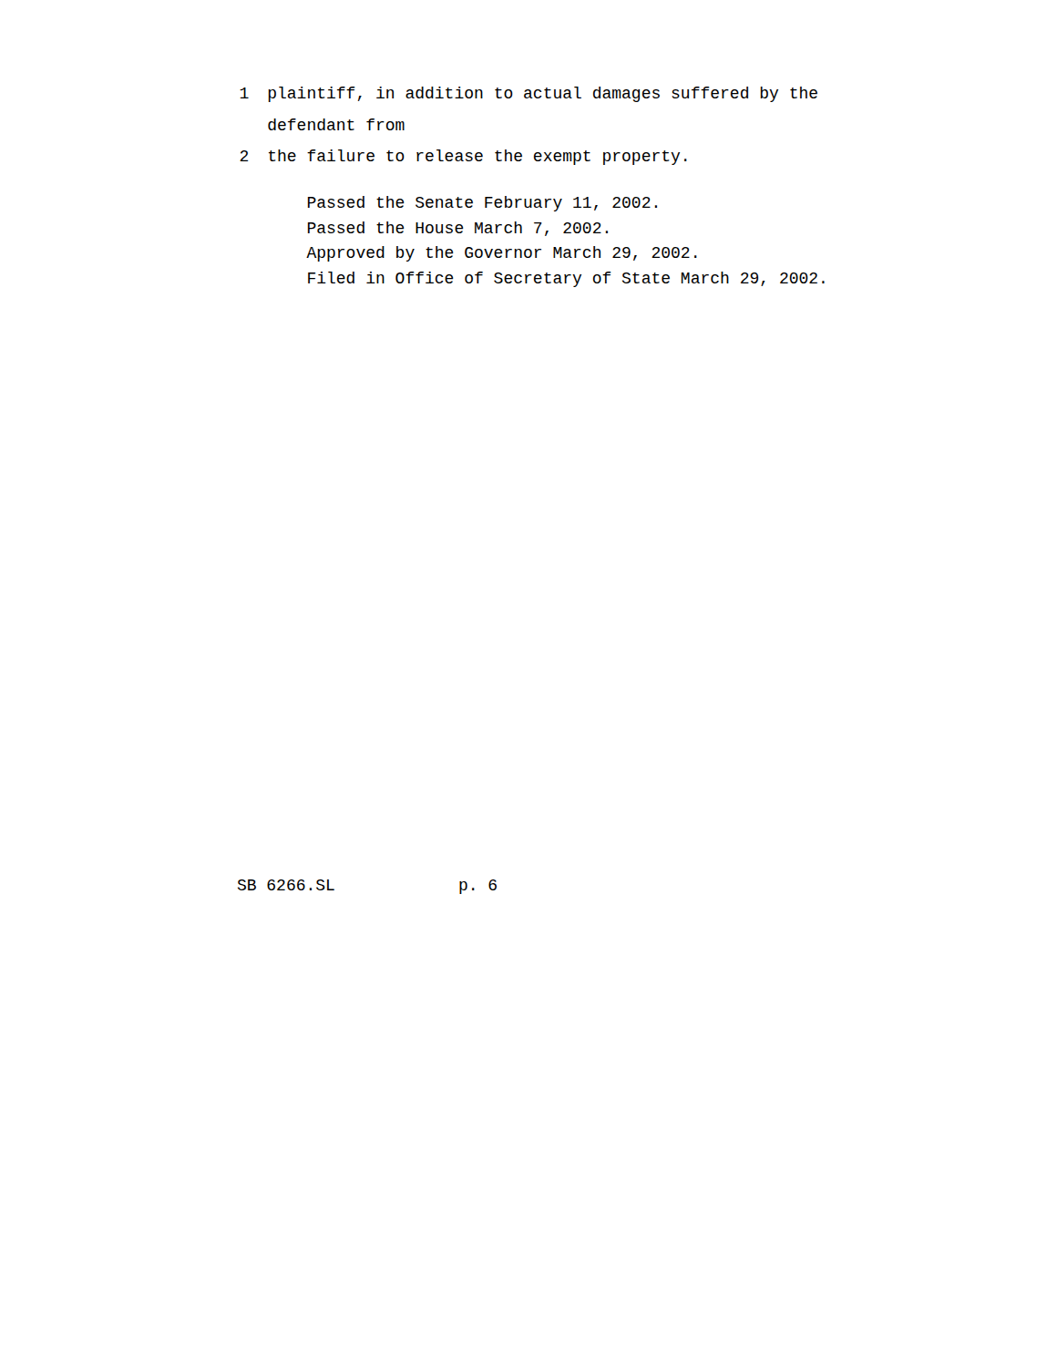1 plaintiff, in addition to actual damages suffered by the defendant from
2 the failure to release the exempt property.
Passed the Senate February 11, 2002. Passed the House March 7, 2002. Approved by the Governor March 29, 2002. Filed in Office of Secretary of State March 29, 2002.
SB 6266.SL p. 6